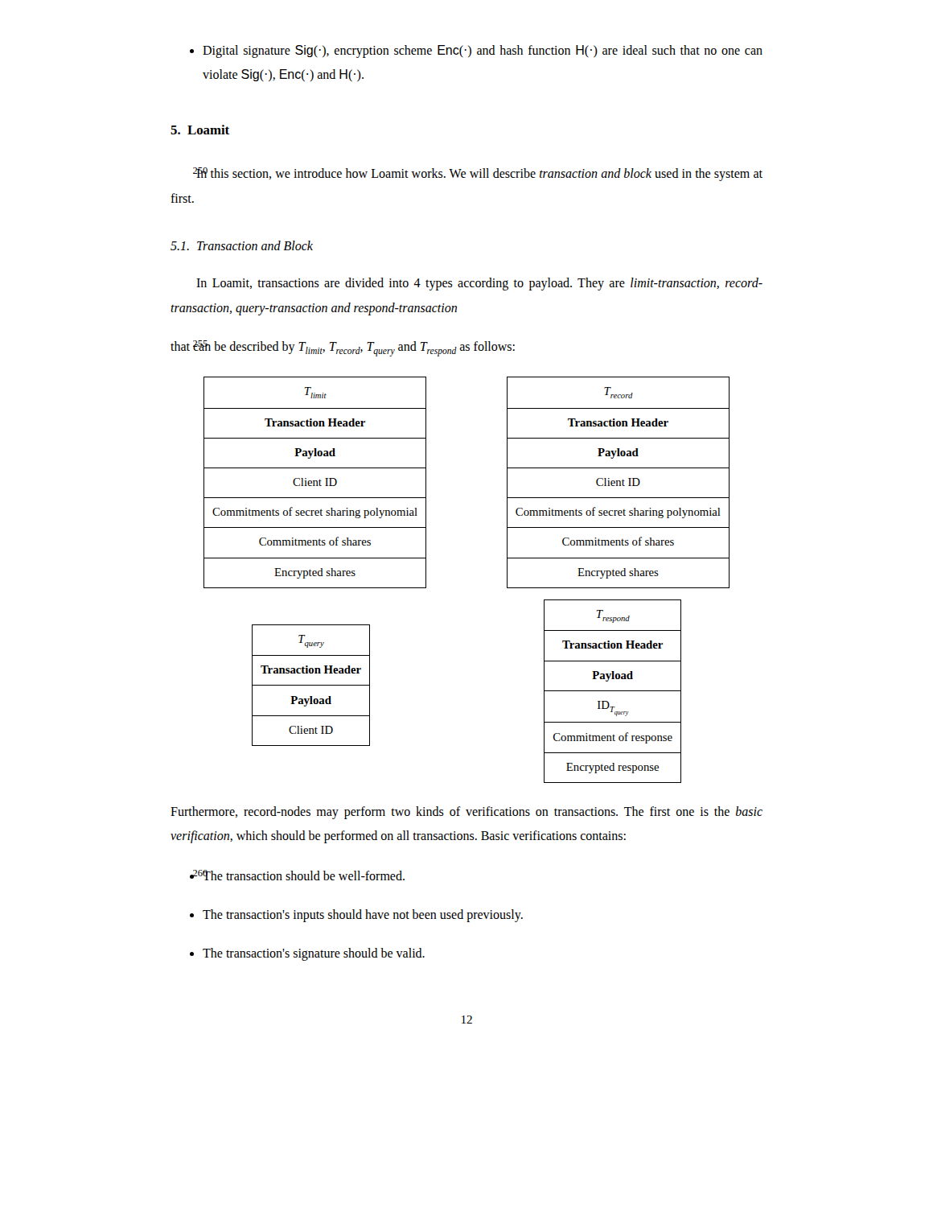Digital signature Sig(·), encryption scheme Enc(·) and hash function H(·) are ideal such that no one can violate Sig(·), Enc(·) and H(·).
5. Loamit
250
In this section, we introduce how Loamit works. We will describe transaction and block used in the system at first.
5.1. Transaction and Block
In Loamit, transactions are divided into 4 types according to payload. They are limit-transaction, record-transaction, query-transaction and respond-transaction
255
that can be described by Tlimit, Trecord, Tquery and Trespond as follows:
| T limit |
| Transaction Header |
| Payload |
| Client ID |
| Commitments of secret sharing polynomial |
| Commitments of shares |
| Encrypted shares |
| T record |
| Transaction Header |
| Payload |
| Client ID |
| Commitments of secret sharing polynomial |
| Commitments of shares |
| Encrypted shares |
| T query |
| Transaction Header |
| Payload |
| Client ID |
| T respond |
| Transaction Header |
| Payload |
| ID T query |
| Commitment of response |
| Encrypted response |
Furthermore, record-nodes may perform two kinds of verifications on transactions. The first one is the basic verification, which should be performed on all transactions. Basic verifications contains:
260
The transaction should be well-formed.
The transaction's inputs should have not been used previously.
The transaction's signature should be valid.
12